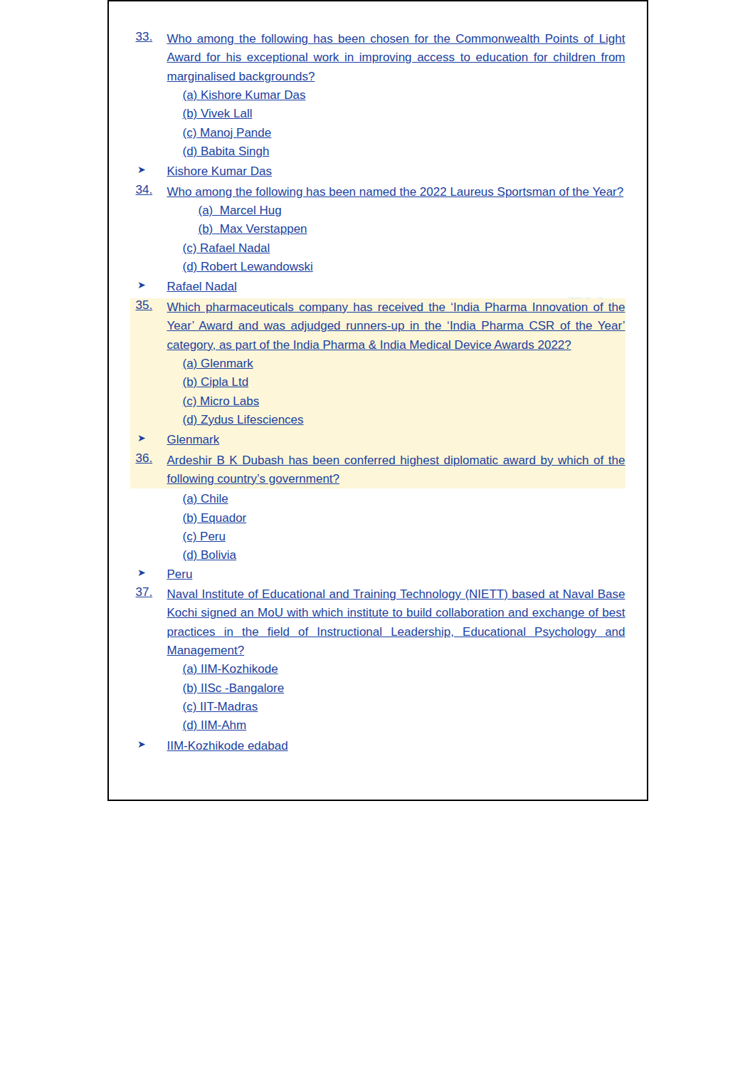Defence GuruTM
Who among the following has been chosen for the Commonwealth Points of Light Award for his exceptional work in improving access to education for children from marginalised backgrounds?
(a) Kishore Kumar Das
(b) Vivek Lall
(c) Manoj Pande
(d) Babita Singh
Kishore Kumar Das
Who among the following has been named the 2022 Laureus Sportsman of the Year?
(a) Marcel Hug
(b) Max Verstappen
(c) Rafael Nadal
(d) Robert Lewandowski
Rafael Nadal
Which pharmaceuticals company has received the ‘India Pharma Innovation of the Year’ Award and was adjudged runners-up in the ‘India Pharma CSR of the Year’ category, as part of the India Pharma & India Medical Device Awards 2022?
(a) Glenmark
(b) Cipla Ltd
(c) Micro Labs
(d) Zydus Lifesciences
Glenmark
Ardeshir B K Dubash has been conferred highest diplomatic award by which of the following country’s government?
(a) Chile
(b) Equador
(c) Peru
(d) Bolivia
Peru
Naval Institute of Educational and Training Technology (NIETT) based at Naval Base Kochi signed an MoU with which institute to build collaboration and exchange of best practices in the field of Instructional Leadership, Educational Psychology and Management?
(a) IIM-Kozhikode
(b) IISc -Bangalore
(c) IIT-Madras
(d) IIM-Ahm
IIM-Kozhikode edabad